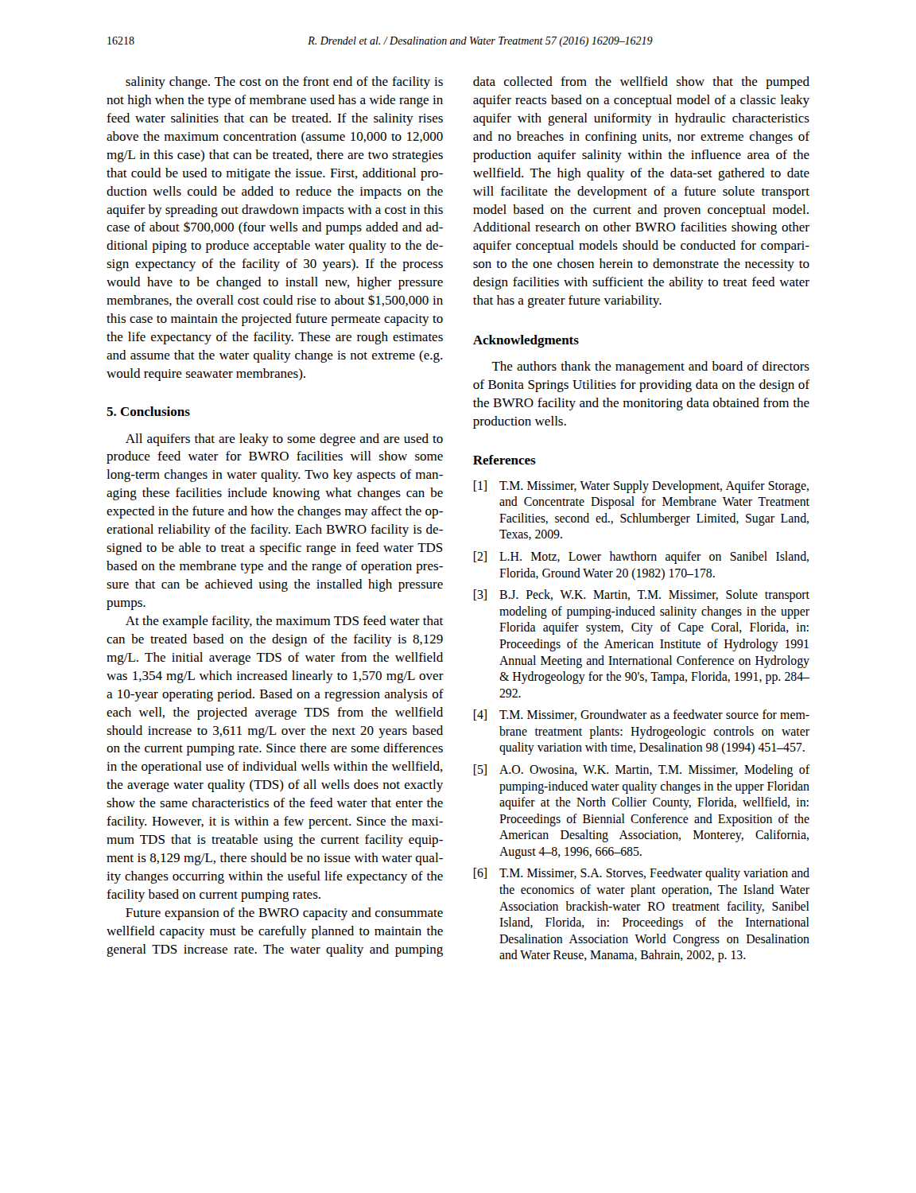16218 R. Drendel et al. / Desalination and Water Treatment 57 (2016) 16209–16219
salinity change. The cost on the front end of the facility is not high when the type of membrane used has a wide range in feed water salinities that can be treated. If the salinity rises above the maximum concentration (assume 10,000 to 12,000 mg/L in this case) that can be treated, there are two strategies that could be used to mitigate the issue. First, additional production wells could be added to reduce the impacts on the aquifer by spreading out drawdown impacts with a cost in this case of about $700,000 (four wells and pumps added and additional piping to produce acceptable water quality to the design expectancy of the facility of 30 years). If the process would have to be changed to install new, higher pressure membranes, the overall cost could rise to about $1,500,000 in this case to maintain the projected future permeate capacity to the life expectancy of the facility. These are rough estimates and assume that the water quality change is not extreme (e.g. would require seawater membranes).
5. Conclusions
All aquifers that are leaky to some degree and are used to produce feed water for BWRO facilities will show some long-term changes in water quality. Two key aspects of managing these facilities include knowing what changes can be expected in the future and how the changes may affect the operational reliability of the facility. Each BWRO facility is designed to be able to treat a specific range in feed water TDS based on the membrane type and the range of operation pressure that can be achieved using the installed high pressure pumps.
At the example facility, the maximum TDS feed water that can be treated based on the design of the facility is 8,129 mg/L. The initial average TDS of water from the wellfield was 1,354 mg/L which increased linearly to 1,570 mg/L over a 10-year operating period. Based on a regression analysis of each well, the projected average TDS from the wellfield should increase to 3,611 mg/L over the next 20 years based on the current pumping rate. Since there are some differences in the operational use of individual wells within the wellfield, the average water quality (TDS) of all wells does not exactly show the same characteristics of the feed water that enter the facility. However, it is within a few percent. Since the maximum TDS that is treatable using the current facility equipment is 8,129 mg/L, there should be no issue with water quality changes occurring within the useful life expectancy of the facility based on current pumping rates.
Future expansion of the BWRO capacity and consummate wellfield capacity must be carefully planned to maintain the general TDS increase rate. The water quality and pumping data collected from the wellfield show that the pumped aquifer reacts based on a conceptual model of a classic leaky aquifer with general uniformity in hydraulic characteristics and no breaches in confining units, nor extreme changes of production aquifer salinity within the influence area of the wellfield. The high quality of the data-set gathered to date will facilitate the development of a future solute transport model based on the current and proven conceptual model. Additional research on other BWRO facilities showing other aquifer conceptual models should be conducted for comparison to the one chosen herein to demonstrate the necessity to design facilities with sufficient the ability to treat feed water that has a greater future variability.
Acknowledgments
The authors thank the management and board of directors of Bonita Springs Utilities for providing data on the design of the BWRO facility and the monitoring data obtained from the production wells.
References
[1] T.M. Missimer, Water Supply Development, Aquifer Storage, and Concentrate Disposal for Membrane Water Treatment Facilities, second ed., Schlumberger Limited, Sugar Land, Texas, 2009.
[2] L.H. Motz, Lower hawthorn aquifer on Sanibel Island, Florida, Ground Water 20 (1982) 170–178.
[3] B.J. Peck, W.K. Martin, T.M. Missimer, Solute transport modeling of pumping-induced salinity changes in the upper Florida aquifer system, City of Cape Coral, Florida, in: Proceedings of the American Institute of Hydrology 1991 Annual Meeting and International Conference on Hydrology & Hydrogeology for the 90's, Tampa, Florida, 1991, pp. 284–292.
[4] T.M. Missimer, Groundwater as a feedwater source for membrane treatment plants: Hydrogeologic controls on water quality variation with time, Desalination 98 (1994) 451–457.
[5] A.O. Owosina, W.K. Martin, T.M. Missimer, Modeling of pumping-induced water quality changes in the upper Floridan aquifer at the North Collier County, Florida, wellfield, in: Proceedings of Biennial Conference and Exposition of the American Desalting Association, Monterey, California, August 4–8, 1996, 666–685.
[6] T.M. Missimer, S.A. Storves, Feedwater quality variation and the economics of water plant operation, The Island Water Association brackish-water RO treatment facility, Sanibel Island, Florida, in: Proceedings of the International Desalination Association World Congress on Desalination and Water Reuse, Manama, Bahrain, 2002, p. 13.